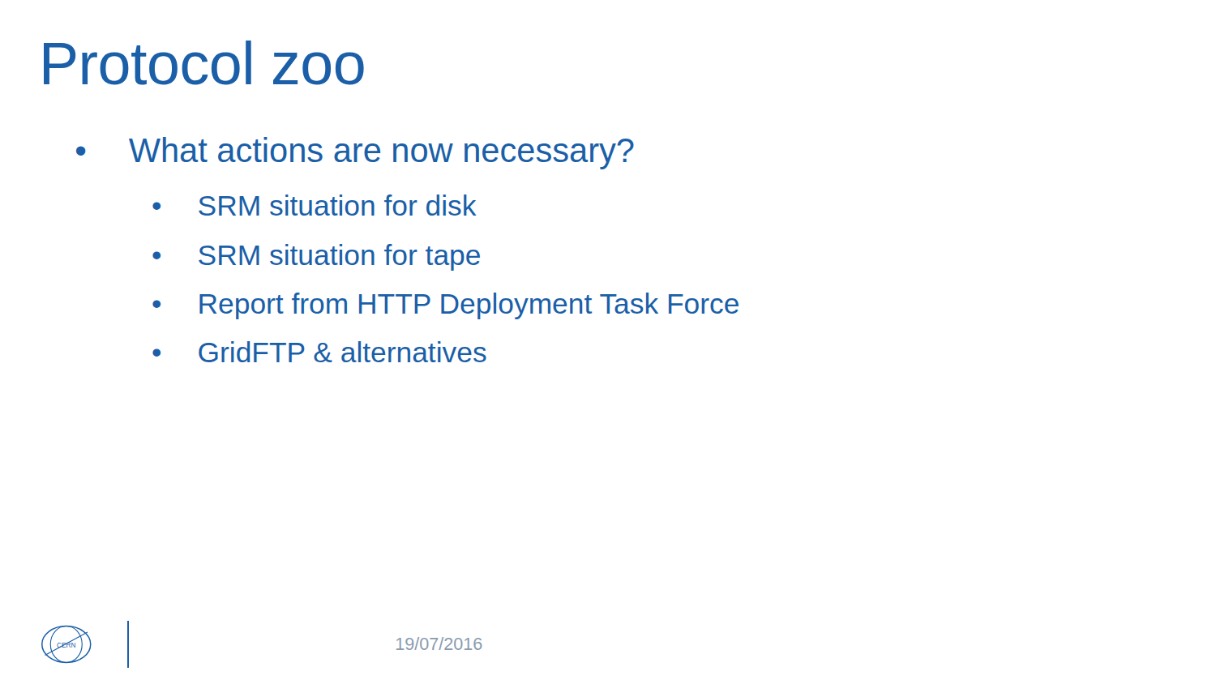Protocol zoo
What actions are now necessary?
SRM situation for disk
SRM situation for tape
Report from HTTP Deployment Task Force
GridFTP & alternatives
CERN
19/07/2016